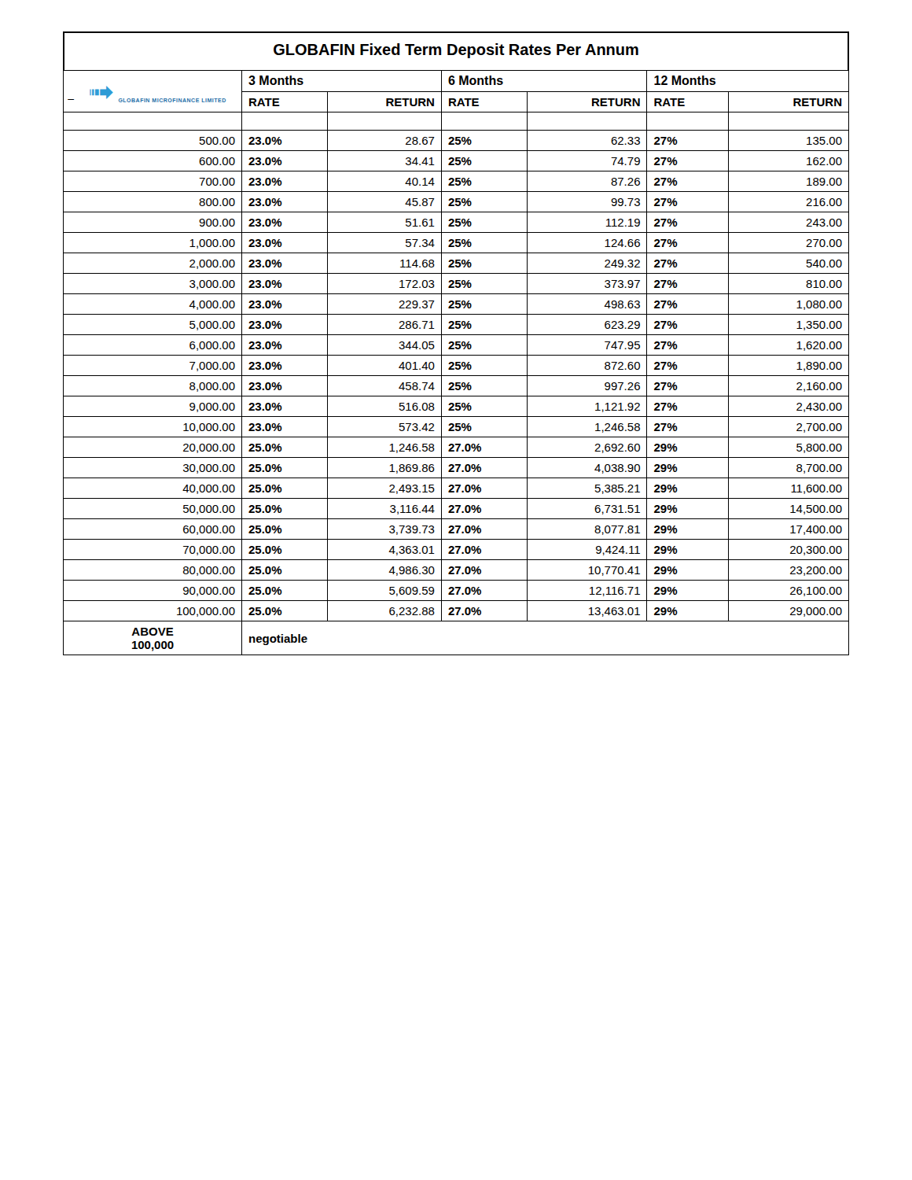GLOBAFIN Fixed Term Deposit Rates Per Annum
| – ➟ GLOBAFIN MICROFINANCE LIMITED | 3 Months | 6 Months | 12 Months |
| --- | --- | --- | --- |
| RATE | RETURN | RATE | RETURN | RATE | RETURN |
| 500.00 | 23.0% | 28.67 | 25% | 62.33 | 27% | 135.00 |
| 600.00 | 23.0% | 34.41 | 25% | 74.79 | 27% | 162.00 |
| 700.00 | 23.0% | 40.14 | 25% | 87.26 | 27% | 189.00 |
| 800.00 | 23.0% | 45.87 | 25% | 99.73 | 27% | 216.00 |
| 900.00 | 23.0% | 51.61 | 25% | 112.19 | 27% | 243.00 |
| 1,000.00 | 23.0% | 57.34 | 25% | 124.66 | 27% | 270.00 |
| 2,000.00 | 23.0% | 114.68 | 25% | 249.32 | 27% | 540.00 |
| 3,000.00 | 23.0% | 172.03 | 25% | 373.97 | 27% | 810.00 |
| 4,000.00 | 23.0% | 229.37 | 25% | 498.63 | 27% | 1,080.00 |
| 5,000.00 | 23.0% | 286.71 | 25% | 623.29 | 27% | 1,350.00 |
| 6,000.00 | 23.0% | 344.05 | 25% | 747.95 | 27% | 1,620.00 |
| 7,000.00 | 23.0% | 401.40 | 25% | 872.60 | 27% | 1,890.00 |
| 8,000.00 | 23.0% | 458.74 | 25% | 997.26 | 27% | 2,160.00 |
| 9,000.00 | 23.0% | 516.08 | 25% | 1,121.92 | 27% | 2,430.00 |
| 10,000.00 | 23.0% | 573.42 | 25% | 1,246.58 | 27% | 2,700.00 |
| 20,000.00 | 25.0% | 1,246.58 | 27.0% | 2,692.60 | 29% | 5,800.00 |
| 30,000.00 | 25.0% | 1,869.86 | 27.0% | 4,038.90 | 29% | 8,700.00 |
| 40,000.00 | 25.0% | 2,493.15 | 27.0% | 5,385.21 | 29% | 11,600.00 |
| 50,000.00 | 25.0% | 3,116.44 | 27.0% | 6,731.51 | 29% | 14,500.00 |
| 60,000.00 | 25.0% | 3,739.73 | 27.0% | 8,077.81 | 29% | 17,400.00 |
| 70,000.00 | 25.0% | 4,363.01 | 27.0% | 9,424.11 | 29% | 20,300.00 |
| 80,000.00 | 25.0% | 4,986.30 | 27.0% | 10,770.41 | 29% | 23,200.00 |
| 90,000.00 | 25.0% | 5,609.59 | 27.0% | 12,116.71 | 29% | 26,100.00 |
| 100,000.00 | 25.0% | 6,232.88 | 27.0% | 13,463.01 | 29% | 29,000.00 |
| ABOVE 100,000 | negotiable |